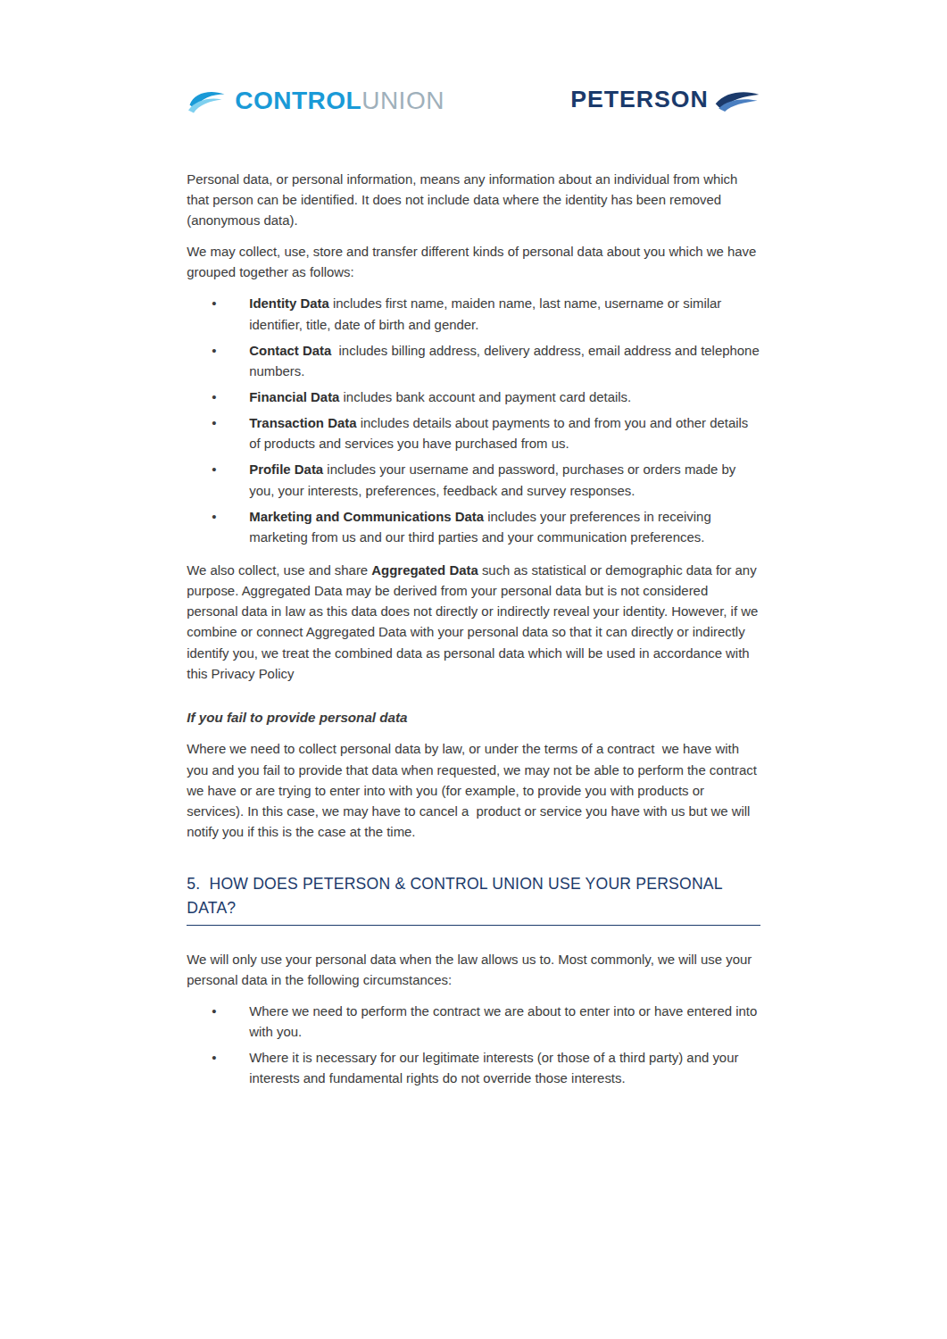CONTROL UNION
PETERSON
Personal data, or personal information, means any information about an individual from which that person can be identified. It does not include data where the identity has been removed (anonymous data).
We may collect, use, store and transfer different kinds of personal data about you which we have grouped together as follows:
•Identity Data includes first name, maiden name, last name, username or similar identifier, title, date of birth and gender.
•Contact Data includes billing address, delivery address, email address and telephone numbers.
•Financial Data includes bank account and payment card details.
•Transaction Data includes details about payments to and from you and other details of products and services you have purchased from us.
•Profile Data includes your username and password, purchases or orders made by you, your interests, preferences, feedback and survey responses.
•Marketing and Communications Data includes your preferences in receiving marketing from us and our third parties and your communication preferences.
We also collect, use and share Aggregated Data such as statistical or demographic data for any purpose. Aggregated Data may be derived from your personal data but is not considered personal data in law as this data does not directly or indirectly reveal your identity. However, if we combine or connect Aggregated Data with your personal data so that it can directly or indirectly identify you, we treat the combined data as personal data which will be used in accordance with this Privacy Policy
If you fail to provide personal data
Where we need to collect personal data by law, or under the terms of a contract we have with you and you fail to provide that data when requested, we may not be able to perform the contract we have or are trying to enter into with you (for example, to provide you with products or services). In this case, we may have to cancel a product or service you have with us but we will notify you if this is the case at the time.
5. How does Peterson & Control Union use your personal data?
We will only use your personal data when the law allows us to. Most commonly, we will use your personal data in the following circumstances:
•Where we need to perform the contract we are about to enter into or have entered into with you.
•Where it is necessary for our legitimate interests (or those of a third party) and your interests and fundamental rights do not override those interests.